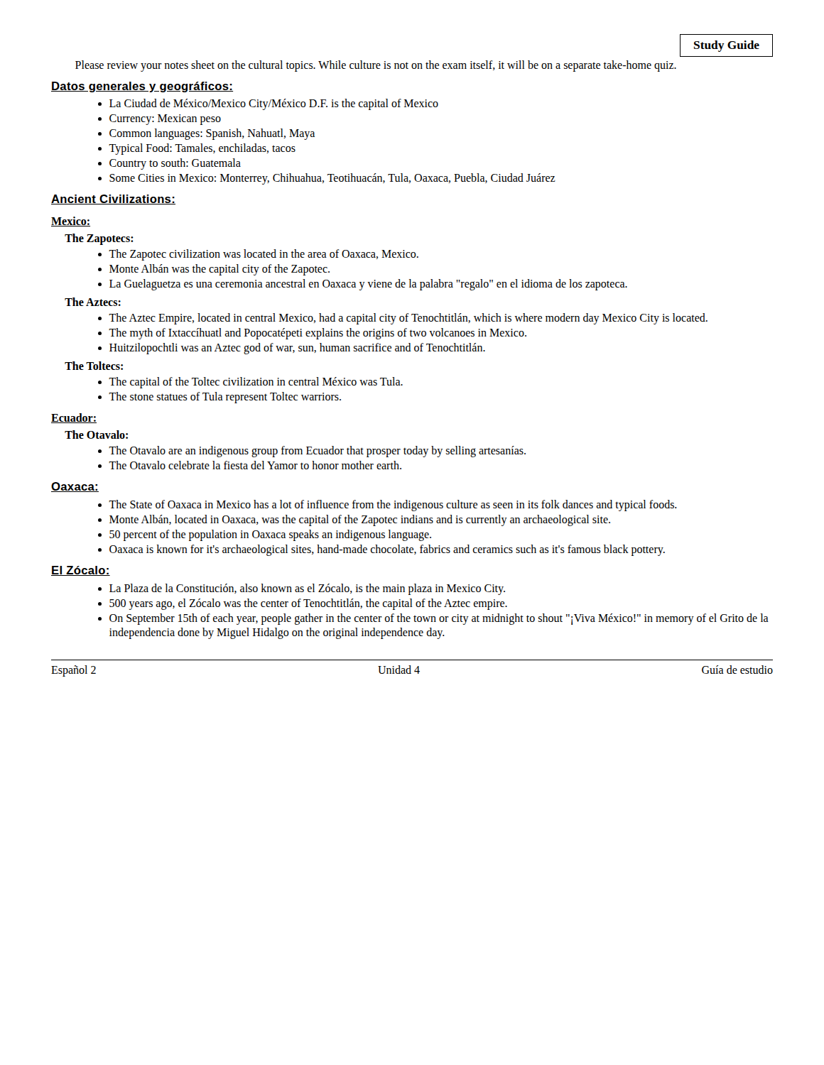Study Guide
Please review your notes sheet on the cultural topics. While culture is not on the exam itself, it will be on a separate take-home quiz.
Datos generales y geográficos:
La Ciudad de México/Mexico City/México D.F. is the capital of Mexico
Currency: Mexican peso
Common languages: Spanish, Nahuatl, Maya
Typical Food: Tamales, enchiladas, tacos
Country to south: Guatemala
Some Cities in Mexico: Monterrey, Chihuahua, Teotihuacán, Tula, Oaxaca, Puebla, Ciudad Juárez
Ancient Civilizations:
Mexico:
The Zapotecs:
The Zapotec civilization was located in the area of Oaxaca, Mexico.
Monte Albán was the capital city of the Zapotec.
La Guelaguetza es una ceremonia ancestral en Oaxaca y viene de la palabra "regalo" en el idioma de los zapoteca.
The Aztecs:
The Aztec Empire, located in central Mexico, had a capital city of Tenochtitlán, which is where modern day Mexico City is located.
The myth of Ixtaccíhuatl and Popocatépeti explains the origins of two volcanoes in Mexico.
Huitzilopochtli was an Aztec god of war, sun, human sacrifice and of Tenochtitlán.
The Toltecs:
The capital of the Toltec civilization in central México was Tula.
The stone statues of Tula represent Toltec warriors.
Ecuador:
The Otavalo:
The Otavalo are an indigenous group from Ecuador that prosper today by selling artesanías.
The Otavalo celebrate la fiesta del Yamor to honor mother earth.
Oaxaca:
The State of Oaxaca in Mexico has a lot of influence from the indigenous culture as seen in its folk dances and typical foods.
Monte Albán, located in Oaxaca, was the capital of the Zapotec indians and is currently an archaeological site.
50 percent of the population in Oaxaca speaks an indigenous language.
Oaxaca is known for it's archaeological sites, hand-made chocolate, fabrics and ceramics such as it's famous black pottery.
El Zócalo:
La Plaza de la Constitución, also known as el Zócalo, is the main plaza in Mexico City.
500 years ago, el Zócalo was the center of Tenochtitlán, the capital of the Aztec empire.
On September 15th of each year, people gather in the center of the town or city at midnight to shout "¡Viva México!" in memory of el Grito de la independencia done by Miguel Hidalgo on the original independence day.
Español 2 Unidad 4 Guía de estudio